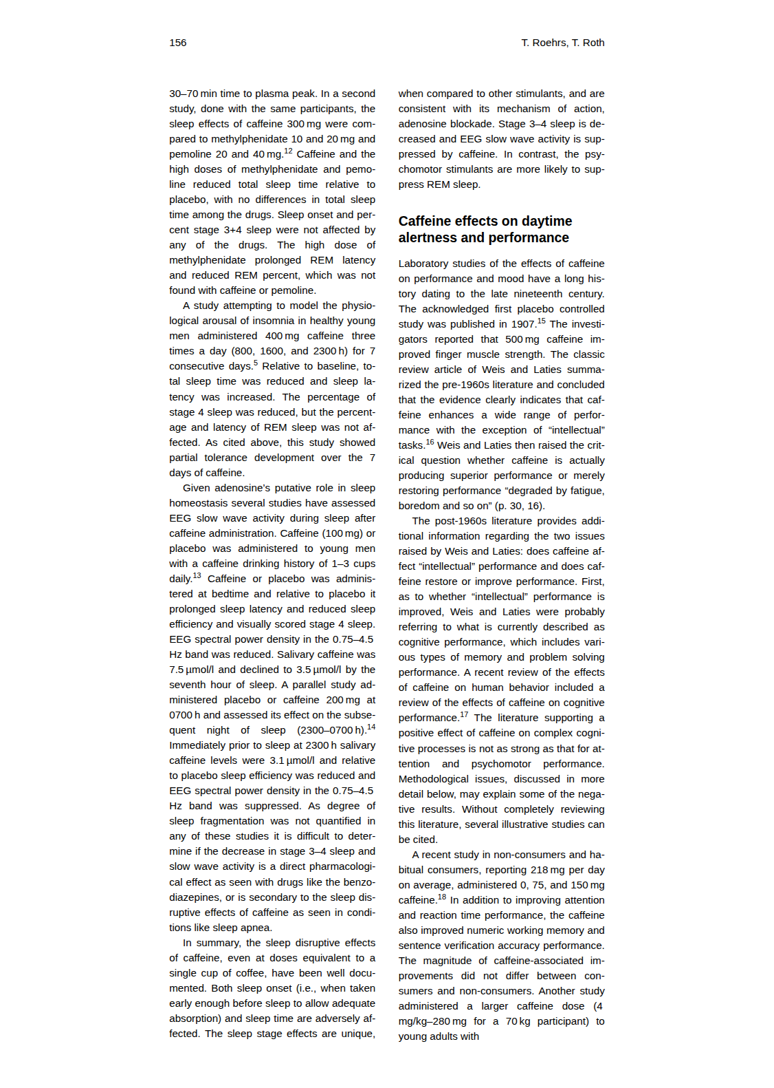156 T. Roehrs, T. Roth
30–70 min time to plasma peak. In a second study, done with the same participants, the sleep effects of caffeine 300 mg were compared to methylphenidate 10 and 20 mg and pemoline 20 and 40 mg.12 Caffeine and the high doses of methylphenidate and pemoline reduced total sleep time relative to placebo, with no differences in total sleep time among the drugs. Sleep onset and percent stage 3+4 sleep were not affected by any of the drugs. The high dose of methylphenidate prolonged REM latency and reduced REM percent, which was not found with caffeine or pemoline.
A study attempting to model the physiological arousal of insomnia in healthy young men administered 400 mg caffeine three times a day (800, 1600, and 2300 h) for 7 consecutive days.5 Relative to baseline, total sleep time was reduced and sleep latency was increased. The percentage of stage 4 sleep was reduced, but the percentage and latency of REM sleep was not affected. As cited above, this study showed partial tolerance development over the 7 days of caffeine.
Given adenosine’s putative role in sleep homeostasis several studies have assessed EEG slow wave activity during sleep after caffeine administration. Caffeine (100 mg) or placebo was administered to young men with a caffeine drinking history of 1–3 cups daily.13 Caffeine or placebo was administered at bedtime and relative to placebo it prolonged sleep latency and reduced sleep efficiency and visually scored stage 4 sleep. EEG spectral power density in the 0.75–4.5 Hz band was reduced. Salivary caffeine was 7.5 µmol/l and declined to 3.5 µmol/l by the seventh hour of sleep. A parallel study administered placebo or caffeine 200 mg at 0700 h and assessed its effect on the subsequent night of sleep (2300–0700 h).14 Immediately prior to sleep at 2300 h salivary caffeine levels were 3.1 µmol/l and relative to placebo sleep efficiency was reduced and EEG spectral power density in the 0.75–4.5 Hz band was suppressed. As degree of sleep fragmentation was not quantified in any of these studies it is difficult to determine if the decrease in stage 3–4 sleep and slow wave activity is a direct pharmacological effect as seen with drugs like the benzodiazepines, or is secondary to the sleep disruptive effects of caffeine as seen in conditions like sleep apnea.
In summary, the sleep disruptive effects of caffeine, even at doses equivalent to a single cup of coffee, have been well documented. Both sleep onset (i.e., when taken early enough before sleep to allow adequate absorption) and sleep time are adversely affected. The sleep stage effects are unique, when compared to other stimulants, and are consistent with its mechanism of action, adenosine blockade. Stage 3–4 sleep is decreased and EEG slow wave activity is suppressed by caffeine. In contrast, the psychomotor stimulants are more likely to suppress REM sleep.
Caffeine effects on daytime alertness and performance
Laboratory studies of the effects of caffeine on performance and mood have a long history dating to the late nineteenth century. The acknowledged first placebo controlled study was published in 1907.15 The investigators reported that 500 mg caffeine improved finger muscle strength. The classic review article of Weis and Laties summarized the pre-1960s literature and concluded that the evidence clearly indicates that caffeine enhances a wide range of performance with the exception of “intellectual” tasks.16 Weis and Laties then raised the critical question whether caffeine is actually producing superior performance or merely restoring performance “degraded by fatigue, boredom and so on” (p. 30, 16).
The post-1960s literature provides additional information regarding the two issues raised by Weis and Laties: does caffeine affect “intellectual” performance and does caffeine restore or improve performance. First, as to whether “intellectual” performance is improved, Weis and Laties were probably referring to what is currently described as cognitive performance, which includes various types of memory and problem solving performance. A recent review of the effects of caffeine on human behavior included a review of the effects of caffeine on cognitive performance.17 The literature supporting a positive effect of caffeine on complex cognitive processes is not as strong as that for attention and psychomotor performance. Methodological issues, discussed in more detail below, may explain some of the negative results. Without completely reviewing this literature, several illustrative studies can be cited.
A recent study in non-consumers and habitual consumers, reporting 218 mg per day on average, administered 0, 75, and 150 mg caffeine.18 In addition to improving attention and reaction time performance, the caffeine also improved numeric working memory and sentence verification accuracy performance. The magnitude of caffeine-associated improvements did not differ between consumers and non-consumers. Another study administered a larger caffeine dose (4 mg/kg–280 mg for a 70 kg participant) to young adults with